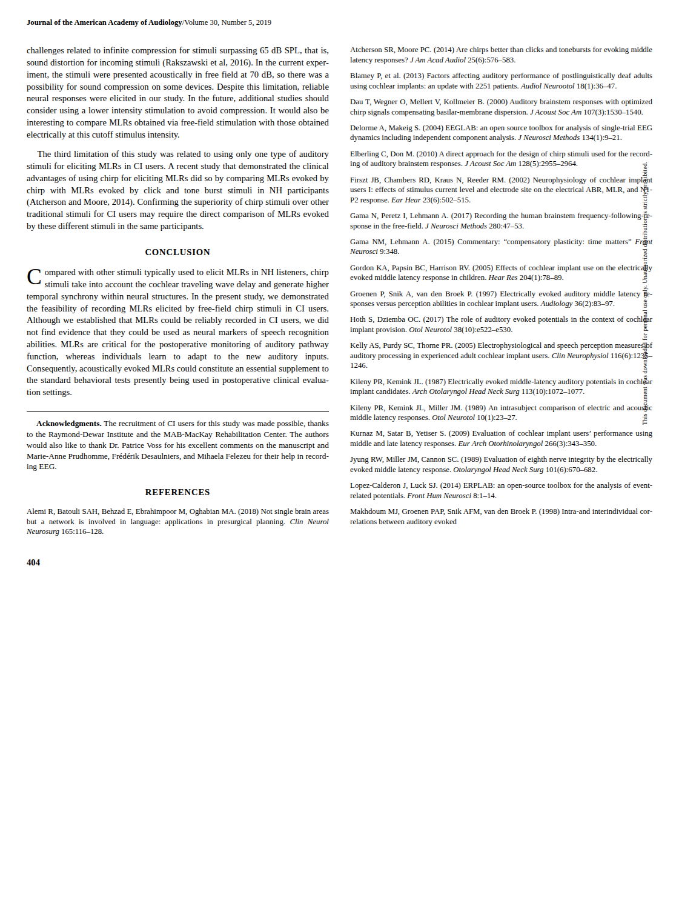This document was downloaded for personal use only. Unauthorized distribution is strictly prohibited.
Journal of the American Academy of Audiology/Volume 30, Number 5, 2019
challenges related to infinite compression for stimuli surpassing 65 dB SPL, that is, sound distortion for incoming stimuli (Rakszawski et al, 2016). In the current experiment, the stimuli were presented acoustically in free field at 70 dB, so there was a possibility for sound compression on some devices. Despite this limitation, reliable neural responses were elicited in our study. In the future, additional studies should consider using a lower intensity stimulation to avoid compression. It would also be interesting to compare MLRs obtained via free-field stimulation with those obtained electrically at this cutoff stimulus intensity.
The third limitation of this study was related to using only one type of auditory stimuli for eliciting MLRs in CI users. A recent study that demonstrated the clinical advantages of using chirp for eliciting MLRs did so by comparing MLRs evoked by chirp with MLRs evoked by click and tone burst stimuli in NH participants (Atcherson and Moore, 2014). Confirming the superiority of chirp stimuli over other traditional stimuli for CI users may require the direct comparison of MLRs evoked by these different stimuli in the same participants.
CONCLUSION
Compared with other stimuli typically used to elicit MLRs in NH listeners, chirp stimuli take into account the cochlear traveling wave delay and generate higher temporal synchrony within neural structures. In the present study, we demonstrated the feasibility of recording MLRs elicited by free-field chirp stimuli in CI users. Although we established that MLRs could be reliably recorded in CI users, we did not find evidence that they could be used as neural markers of speech recognition abilities. MLRs are critical for the postoperative monitoring of auditory pathway function, whereas individuals learn to adapt to the new auditory inputs. Consequently, acoustically evoked MLRs could constitute an essential supplement to the standard behavioral tests presently being used in postoperative clinical evaluation settings.
Acknowledgments. The recruitment of CI users for this study was made possible, thanks to the Raymond-Dewar Institute and the MAB-MacKay Rehabilitation Center. The authors would also like to thank Dr. Patrice Voss for his excellent comments on the manuscript and Marie-Anne Prudhomme, Frédérik Desaulniers, and Mihaela Felezeu for their help in recording EEG.
REFERENCES
Alemi R, Batouli SAH, Behzad E, Ebrahimpoor M, Oghabian MA. (2018) Not single brain areas but a network is involved in language: applications in presurgical planning. Clin Neurol Neurosurg 165:116–128.
Atcherson SR, Moore PC. (2014) Are chirps better than clicks and tonebursts for evoking middle latency responses? J Am Acad Audiol 25(6):576–583.
Blamey P, et al. (2013) Factors affecting auditory performance of postlinguistically deaf adults using cochlear implants: an update with 2251 patients. Audiol Neurootol 18(1):36–47.
Dau T, Wegner O, Mellert V, Kollmeier B. (2000) Auditory brainstem responses with optimized chirp signals compensating basilar-membrane dispersion. J Acoust Soc Am 107(3):1530–1540.
Delorme A, Makeig S. (2004) EEGLAB: an open source toolbox for analysis of single-trial EEG dynamics including independent component analysis. J Neurosci Methods 134(1):9–21.
Elberling C, Don M. (2010) A direct approach for the design of chirp stimuli used for the recording of auditory brainstem responses. J Acoust Soc Am 128(5):2955–2964.
Firszt JB, Chambers RD, Kraus N, Reeder RM. (2002) Neurophysiology of cochlear implant users I: effects of stimulus current level and electrode site on the electrical ABR, MLR, and N1-P2 response. Ear Hear 23(6):502–515.
Gama N, Peretz I, Lehmann A. (2017) Recording the human brainstem frequency-following-response in the free-field. J Neurosci Methods 280:47–53.
Gama NM, Lehmann A. (2015) Commentary: “compensatory plasticity: time matters” Front Neurosci 9:348.
Gordon KA, Papsin BC, Harrison RV. (2005) Effects of cochlear implant use on the electrically evoked middle latency response in children. Hear Res 204(1):78–89.
Groenen P, Snik A, van den Broek P. (1997) Electrically evoked auditory middle latency responses versus perception abilities in cochlear implant users. Audiology 36(2):83–97.
Hoth S, Dziemba OC. (2017) The role of auditory evoked potentials in the context of cochlear implant provision. Otol Neurotol 38(10):e522–e530.
Kelly AS, Purdy SC, Thorne PR. (2005) Electrophysiological and speech perception measures of auditory processing in experienced adult cochlear implant users. Clin Neurophysiol 116(6):1235–1246.
Kileny PR, Kemink JL. (1987) Electrically evoked middle-latency auditory potentials in cochlear implant candidates. Arch Otolaryngol Head Neck Surg 113(10):1072–1077.
Kileny PR, Kemink JL, Miller JM. (1989) An intrasubject comparison of electric and acoustic middle latency responses. Otol Neurotol 10(1):23–27.
Kurnaz M, Satar B, Yetiser S. (2009) Evaluation of cochlear implant users’ performance using middle and late latency responses. Eur Arch Otorhinolaryngol 266(3):343–350.
Jyung RW, Miller JM, Cannon SC. (1989) Evaluation of eighth nerve integrity by the electrically evoked middle latency response. Otolaryngol Head Neck Surg 101(6):670–682.
Lopez-Calderon J, Luck SJ. (2014) ERPLAB: an open-source toolbox for the analysis of event-related potentials. Front Hum Neurosci 8:1–14.
Makhdoum MJ, Groenen PAP, Snik AFM, van den Broek P. (1998) Intra-and interindividual correlations between auditory evoked
404